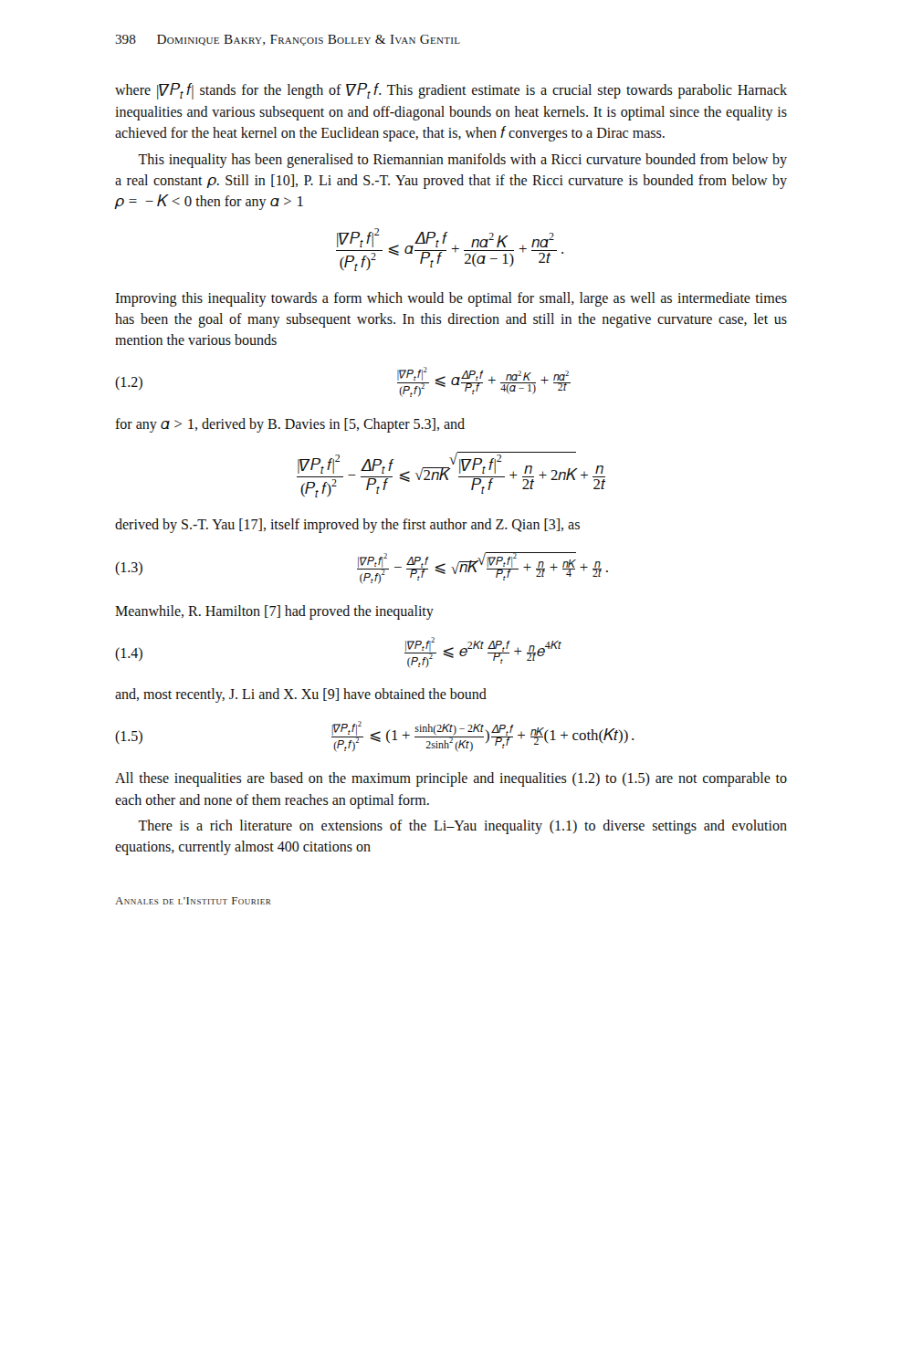398 Dominique Bakry, François Bolley & Ivan Gentil
where |∇Ptf| stands for the length of ∇Ptf. This gradient estimate is a crucial step towards parabolic Harnack inequalities and various subsequent on and off-diagonal bounds on heat kernels. It is optimal since the equality is achieved for the heat kernel on the Euclidean space, that is, when f converges to a Dirac mass.
This inequality has been generalised to Riemannian manifolds with a Ricci curvature bounded from below by a real constant ρ. Still in [10], P. Li and S.-T. Yau proved that if the Ricci curvature is bounded from below by ρ=−K<0 then for any α>1
|∇Ptf|2 (Ptf)2 ⩽ α ΔPtf Ptf + nα2K 2(α−1) + nα2 2t .
Improving this inequality towards a form which would be optimal for small, large as well as intermediate times has been the goal of many subsequent works. In this direction and still in the negative curvature case, let us mention the various bounds
(1.2) |∇Ptf|2 (Ptf)2 ⩽ α ΔPtf Ptf + nα2K 4(α−1) + nα2 2t
for any α>1, derived by B. Davies in [5, Chapter 5.3], and
|∇Ptf|2 (Ptf)2 − ΔPtf Ptf ⩽ 2nK |∇Ptf|2 Ptf + n2t + 2nK + n2t
derived by S.-T. Yau [17], itself improved by the first author and Z. Qian [3], as
(1.3) |∇Ptf|2 (Ptf)2 − ΔPtf Ptf ⩽ nK |∇Ptf|2 Ptf + n2t + nK4 + n2t .
Meanwhile, R. Hamilton [7] had proved the inequality
(1.4) |∇Ptf|2 (Ptf)2 ⩽ e2Kt ΔPtf Pt + n2t e4Kt
and, most recently, J. Li and X. Xu [9] have obtained the bound
(1.5) |∇Ptf|2 (Ptf)2 ⩽ ( 1 + sinh(2Kt)−2Kt 2sinh2(Kt) ) ΔPtf Ptf + nK2 (1+coth(Kt)) .
All these inequalities are based on the maximum principle and inequalities (1.2) to (1.5) are not comparable to each other and none of them reaches an optimal form.
There is a rich literature on extensions of the Li–Yau inequality (1.1) to diverse settings and evolution equations, currently almost 400 citations on
Annales de l'Institut Fourier